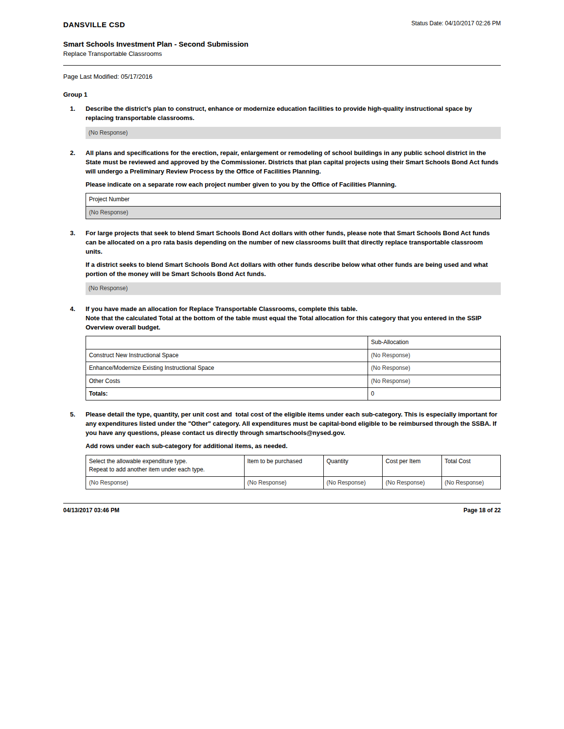DANSVILLE CSD
Status Date: 04/10/2017 02:26 PM
Smart Schools Investment Plan - Second Submission
Replace Transportable Classrooms
Page Last Modified: 05/17/2016
Group 1
1.
Describe the district’s plan to construct, enhance or modernize education facilities to provide high-quality instructional space by replacing transportable classrooms.
(No Response)
2.
All plans and specifications for the erection, repair, enlargement or remodeling of school buildings in any public school district in the State must be reviewed and approved by the Commissioner. Districts that plan capital projects using their Smart Schools Bond Act funds will undergo a Preliminary Review Process by the Office of Facilities Planning.
Please indicate on a separate row each project number given to you by the Office of Facilities Planning.
| Project Number |
| --- |
| (No Response) |
3.
For large projects that seek to blend Smart Schools Bond Act dollars with other funds, please note that Smart Schools Bond Act funds can be allocated on a pro rata basis depending on the number of new classrooms built that directly replace transportable classroom units.
If a district seeks to blend Smart Schools Bond Act dollars with other funds describe below what other funds are being used and what portion of the money will be Smart Schools Bond Act funds.
(No Response)
4.
If you have made an allocation for Replace Transportable Classrooms, complete this table.
Note that the calculated Total at the bottom of the table must equal the Total allocation for this category that you entered in the SSIP Overview overall budget.
| | Sub-Allocation |
| --- | --- |
| Construct New Instructional Space | (No Response) |
| Enhance/Modernize Existing Instructional Space | (No Response) |
| Other Costs | (No Response) |
| Totals: | 0 |
5.
Please detail the type, quantity, per unit cost and total cost of the eligible items under each sub-category. This is especially important for any expenditures listed under the "Other" category. All expenditures must be capital-bond eligible to be reimbursed through the SSBA. If you have any questions, please contact us directly through smartschools@nysed.gov.
Add rows under each sub-category for additional items, as needed.
| Select the allowable expenditure type. Repeat to add another item under each type. | Item to be purchased | Quantity | Cost per Item | Total Cost |
| --- | --- | --- | --- | --- |
| (No Response) | (No Response) | (No Response) | (No Response) | (No Response) |
04/13/2017 03:46 PM
Page 18 of 22